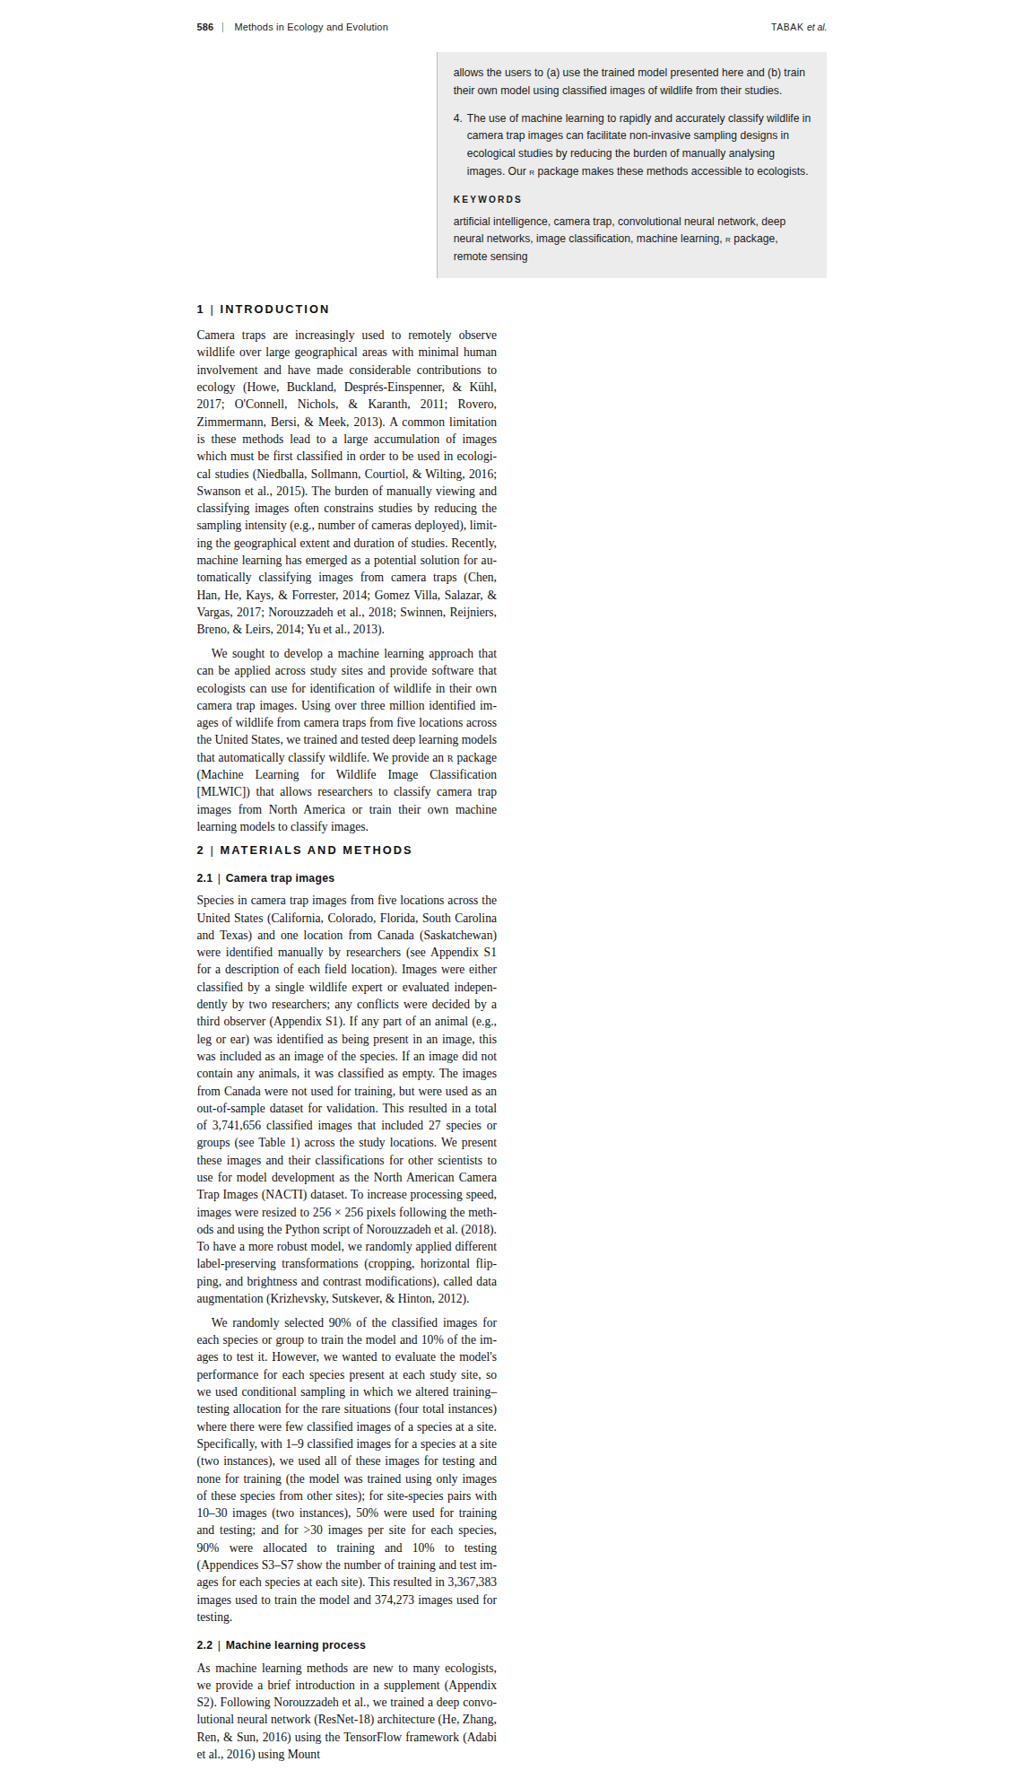586 Methods in Ecology and Evolution TABAK et al.
allows the users to (a) use the trained model presented here and (b) train their own model using classified images of wildlife from their studies.
4. The use of machine learning to rapidly and accurately classify wildlife in camera trap images can facilitate non-invasive sampling designs in ecological studies by reducing the burden of manually analysing images. Our r package makes these methods accessible to ecologists.
Keywords
artificial intelligence, camera trap, convolutional neural network, deep neural networks, image classification, machine learning, r package, remote sensing
1|INTRODUCTION
Camera traps are increasingly used to remotely observe wildlife over large geographical areas with minimal human involvement and have made considerable contributions to ecology (Howe, Buckland, Després-Einspenner, & Kühl, 2017; O'Connell, Nichols, & Karanth, 2011; Rovero, Zimmermann, Bersi, & Meek, 2013). A common limitation is these methods lead to a large accumulation of images which must be first classified in order to be used in ecological studies (Niedballa, Sollmann, Courtiol, & Wilting, 2016; Swanson et al., 2015). The burden of manually viewing and classifying images often constrains studies by reducing the sampling intensity (e.g., number of cameras deployed), limiting the geographical extent and duration of studies. Recently, machine learning has emerged as a potential solution for automatically classifying images from camera traps (Chen, Han, He, Kays, & Forrester, 2014; Gomez Villa, Salazar, & Vargas, 2017; Norouzzadeh et al., 2018; Swinnen, Reijniers, Breno, & Leirs, 2014; Yu et al., 2013).
We sought to develop a machine learning approach that can be applied across study sites and provide software that ecologists can use for identification of wildlife in their own camera trap images. Using over three million identified images of wildlife from camera traps from five locations across the United States, we trained and tested deep learning models that automatically classify wildlife. We provide an r package (Machine Learning for Wildlife Image Classification [MLWIC]) that allows researchers to classify camera trap images from North America or train their own machine learning models to classify images.
2|MATERIALS AND METHODS
2.1|Camera trap images
Species in camera trap images from five locations across the United States (California, Colorado, Florida, South Carolina and Texas) and one location from Canada (Saskatchewan) were identified manually by researchers (see Appendix S1 for a description of each field location). Images were either classified by a single wildlife expert or evaluated independently by two researchers; any conflicts were decided by a third observer (Appendix S1). If any part of an animal (e.g., leg or ear) was identified as being present in an image, this was included as an image of the species. If an image did not contain any animals, it was classified as empty. The images from Canada were not used for training, but were used as an out-of-sample dataset for validation. This resulted in a total of 3,741,656 classified images that included 27 species or groups (see Table 1) across the study locations. We present these images and their classifications for other scientists to use for model development as the North American Camera Trap Images (NACTI) dataset. To increase processing speed, images were resized to 256 × 256 pixels following the methods and using the Python script of Norouzzadeh et al. (2018). To have a more robust model, we randomly applied different label-preserving transformations (cropping, horizontal flipping, and brightness and contrast modifications), called data augmentation (Krizhevsky, Sutskever, & Hinton, 2012).
We randomly selected 90% of the classified images for each species or group to train the model and 10% of the images to test it. However, we wanted to evaluate the model's performance for each species present at each study site, so we used conditional sampling in which we altered training–testing allocation for the rare situations (four total instances) where there were few classified images of a species at a site. Specifically, with 1–9 classified images for a species at a site (two instances), we used all of these images for testing and none for training (the model was trained using only images of these species from other sites); for site-species pairs with 10–30 images (two instances), 50% were used for training and testing; and for >30 images per site for each species, 90% were allocated to training and 10% to testing (Appendices S3–S7 show the number of training and test images for each species at each site). This resulted in 3,367,383 images used to train the model and 374,273 images used for testing.
2.2|Machine learning process
As machine learning methods are new to many ecologists, we provide a brief introduction in a supplement (Appendix S2). Following Norouzzadeh et al., we trained a deep convolutional neural network (ResNet-18) architecture (He, Zhang, Ren, & Sun, 2016) using the TensorFlow framework (Adabi et al., 2016) using Mount